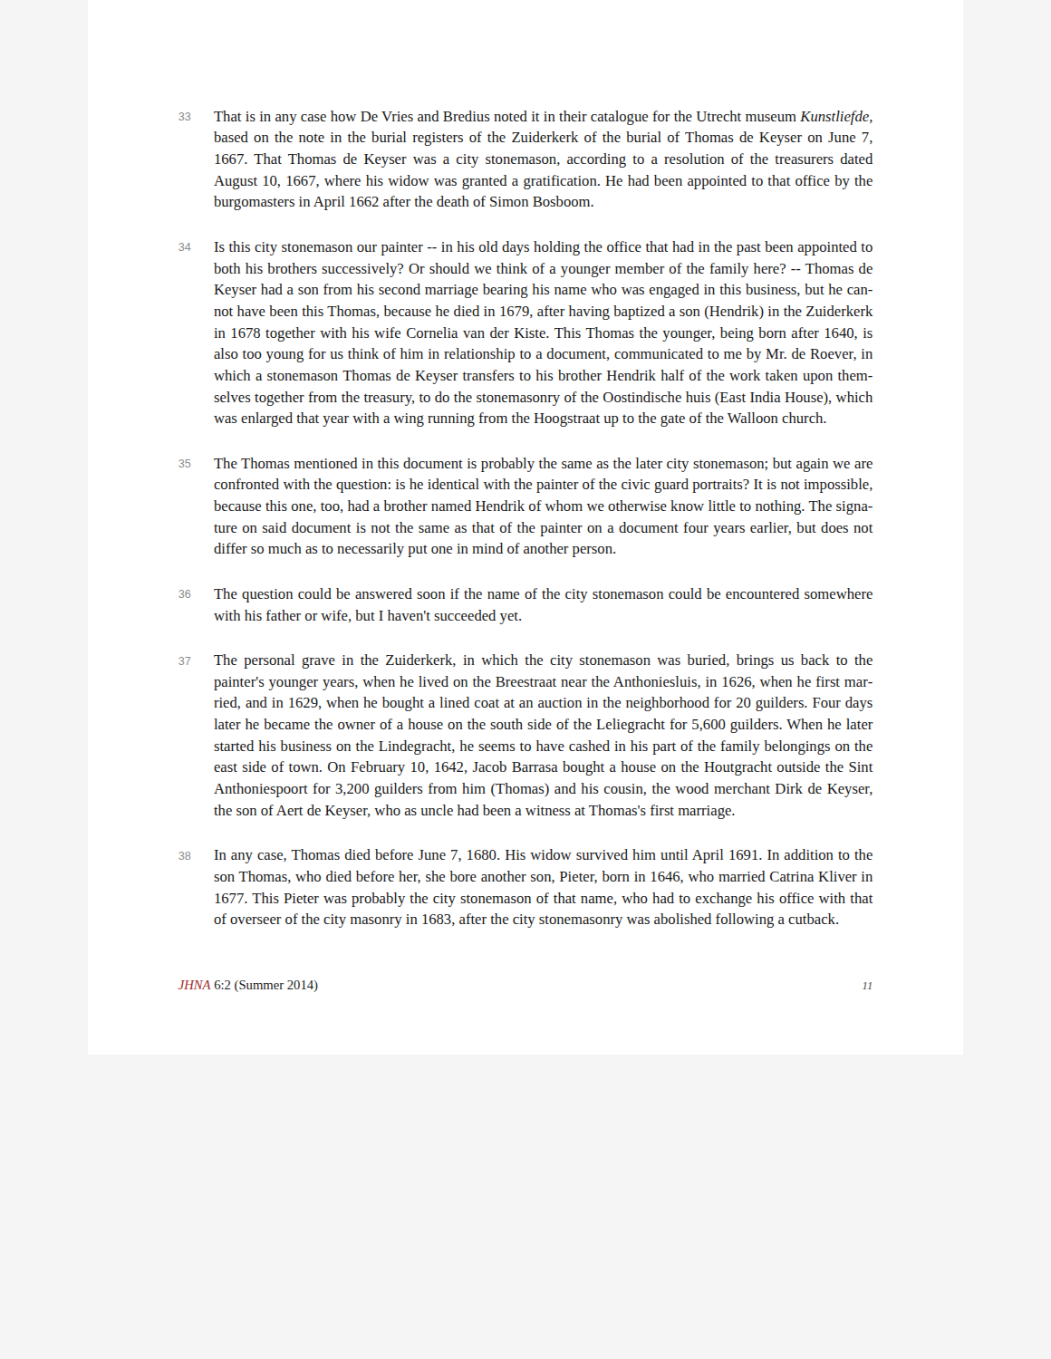33
That is in any case how De Vries and Bredius noted it in their catalogue for the Utrecht museum Kunstliefde, based on the note in the burial registers of the Zuiderkerk of the burial of Thomas de Keyser on June 7, 1667. That Thomas de Keyser was a city stonemason, according to a resolution of the treasurers dated August 10, 1667, where his widow was granted a gratification. He had been appointed to that office by the burgomasters in April 1662 after the death of Simon Bosboom.
34
Is this city stonemason our painter -- in his old days holding the office that had in the past been appointed to both his brothers successively? Or should we think of a younger member of the family here? -- Thomas de Keyser had a son from his second marriage bearing his name who was engaged in this business, but he cannot have been this Thomas, because he died in 1679, after having baptized a son (Hendrik) in the Zuiderkerk in 1678 together with his wife Cornelia van der Kiste. This Thomas the younger, being born after 1640, is also too young for us think of him in relationship to a document, communicated to me by Mr. de Roever, in which a stonemason Thomas de Keyser transfers to his brother Hendrik half of the work taken upon themselves together from the treasury, to do the stonemasonry of the Oostindische huis (East India House), which was enlarged that year with a wing running from the Hoogstraat up to the gate of the Walloon church.
35
The Thomas mentioned in this document is probably the same as the later city stonemason; but again we are confronted with the question: is he identical with the painter of the civic guard portraits? It is not impossible, because this one, too, had a brother named Hendrik of whom we otherwise know little to nothing. The signature on said document is not the same as that of the painter on a document four years earlier, but does not differ so much as to necessarily put one in mind of another person.
36
The question could be answered soon if the name of the city stonemason could be encountered somewhere with his father or wife, but I haven't succeeded yet.
37
The personal grave in the Zuiderkerk, in which the city stonemason was buried, brings us back to the painter's younger years, when he lived on the Breestraat near the Anthoniesluis, in 1626, when he first married, and in 1629, when he bought a lined coat at an auction in the neighborhood for 20 guilders. Four days later he became the owner of a house on the south side of the Leliegracht for 5,600 guilders. When he later started his business on the Lindegracht, he seems to have cashed in his part of the family belongings on the east side of town. On February 10, 1642, Jacob Barrasa bought a house on the Houtgracht outside the Sint Anthoniespoort for 3,200 guilders from him (Thomas) and his cousin, the wood merchant Dirk de Keyser, the son of Aert de Keyser, who as uncle had been a witness at Thomas's first marriage.
38
In any case, Thomas died before June 7, 1680. His widow survived him until April 1691. In addition to the son Thomas, who died before her, she bore another son, Pieter, born in 1646, who married Catrina Kliver in 1677. This Pieter was probably the city stonemason of that name, who had to exchange his office with that of overseer of the city masonry in 1683, after the city stonemasonry was abolished following a cutback.
JHNA 6:2 (Summer 2014)
11